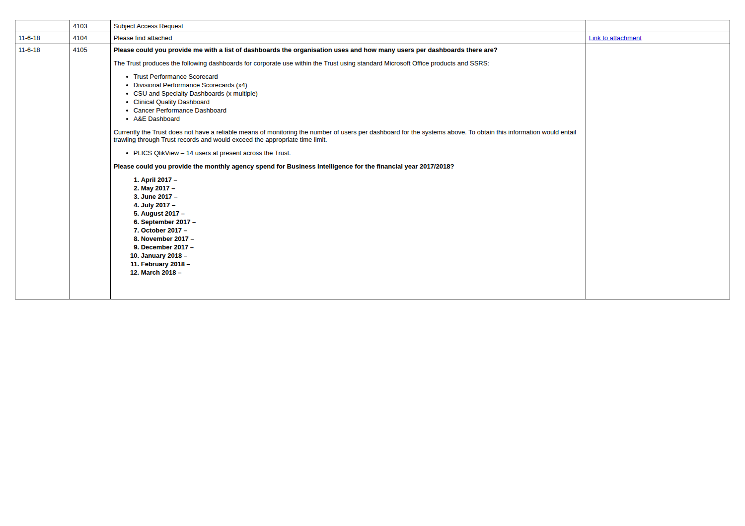| | 4103 | Subject Access Request | |
| 11-6-18 | 4104 | Please find attached | Link to attachment |
| 11-6-18 | 4105 | Please could you provide me with a list of dashboards the organisation uses and how many users per dashboards there are? The Trust produces the following dashboards for corporate use within the Trust using standard Microsoft Office products and SSRS: Trust Performance Scorecard Divisional Performance Scorecards (x4) CSU and Specialty Dashboards (x multiple) Clinical Quality Dashboard Cancer Performance Dashboard A&E Dashboard Currently the Trust does not have a reliable means of monitoring the number of users per dashboard for the systems above. To obtain this information would entail trawling through Trust records and would exceed the appropriate time limit. PLICS QlikView – 14 users at present across the Trust. Please could you provide the monthly agency spend for Business Intelligence for the financial year 2017/2018? April 2017 – May 2017 – June 2017 – July 2017 – August 2017 – September 2017 – October 2017 – November 2017 – December 2017 – January 2018 – February 2018 – March 2018 – | |